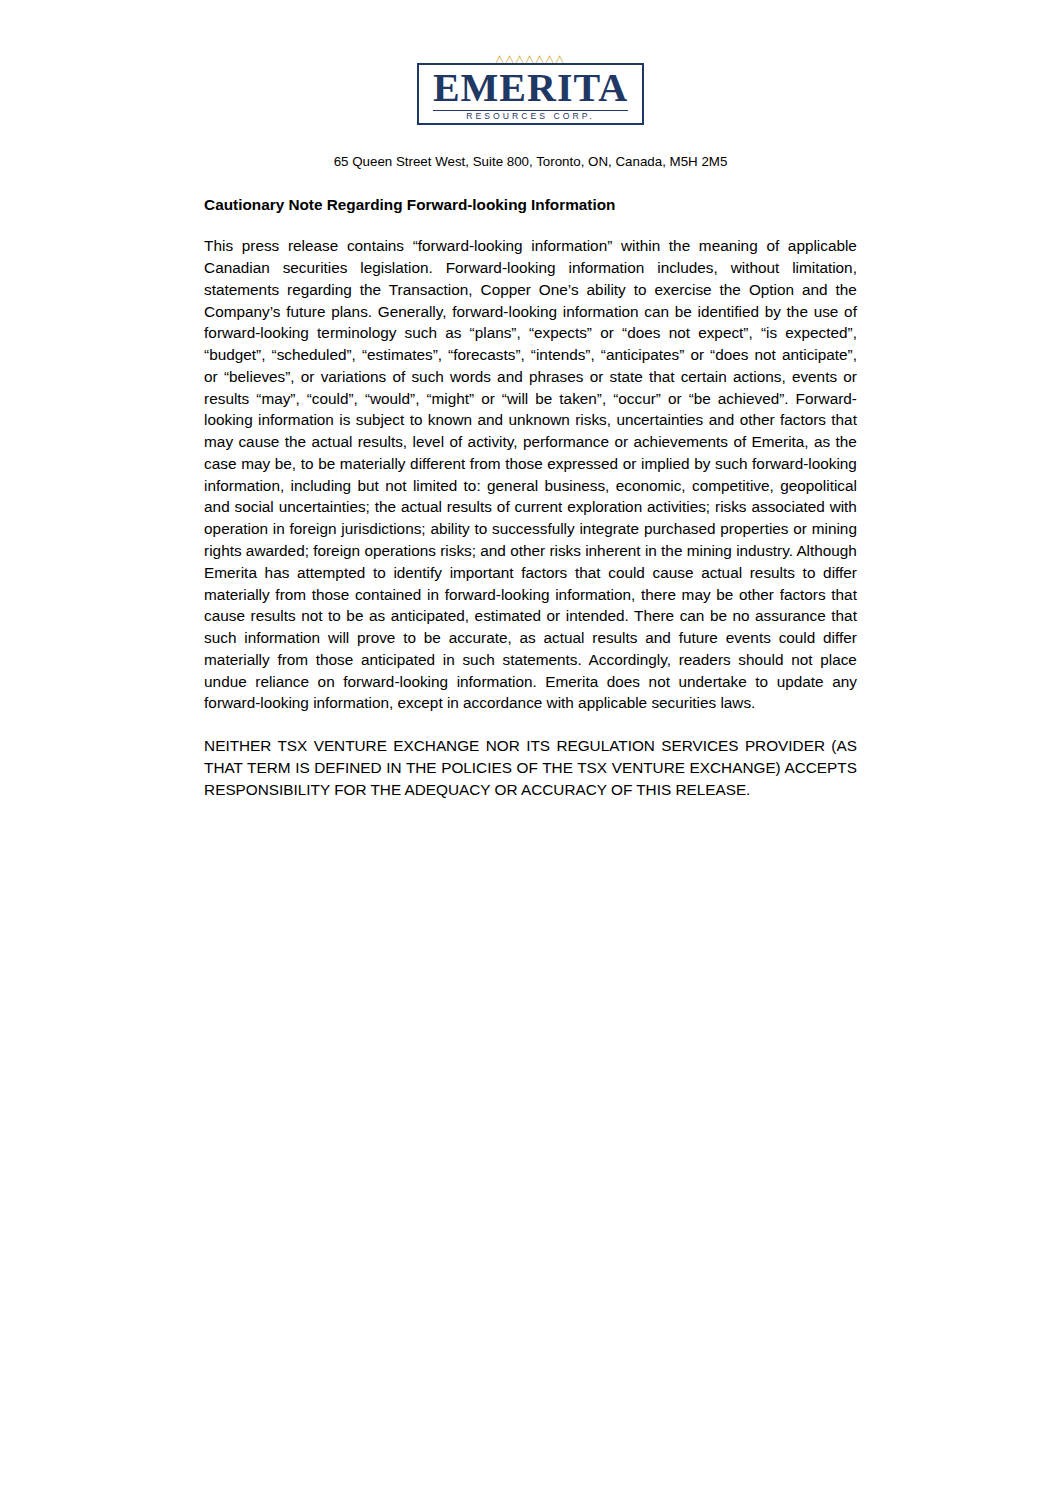△△△△△△△
EMERITA
RESOURCES CORP.
65 Queen Street West, Suite 800, Toronto, ON, Canada, M5H 2M5
Cautionary Note Regarding Forward-looking Information
This press release contains “forward-looking information” within the meaning of applicable Canadian securities legislation. Forward-looking information includes, without limitation, statements regarding the Transaction, Copper One’s ability to exercise the Option and the Company’s future plans. Generally, forward-looking information can be identified by the use of forward-looking terminology such as “plans”, “expects” or “does not expect”, “is expected”, “budget”, “scheduled”, “estimates”, “forecasts”, “intends”, “anticipates” or “does not anticipate”, or “believes”, or variations of such words and phrases or state that certain actions, events or results “may”, “could”, “would”, “might” or “will be taken”, “occur” or “be achieved”. Forward-looking information is subject to known and unknown risks, uncertainties and other factors that may cause the actual results, level of activity, performance or achievements of Emerita, as the case may be, to be materially different from those expressed or implied by such forward-looking information, including but not limited to: general business, economic, competitive, geopolitical and social uncertainties; the actual results of current exploration activities; risks associated with operation in foreign jurisdictions; ability to successfully integrate purchased properties or mining rights awarded; foreign operations risks; and other risks inherent in the mining industry. Although Emerita has attempted to identify important factors that could cause actual results to differ materially from those contained in forward-looking information, there may be other factors that cause results not to be as anticipated, estimated or intended. There can be no assurance that such information will prove to be accurate, as actual results and future events could differ materially from those anticipated in such statements. Accordingly, readers should not place undue reliance on forward-looking information. Emerita does not undertake to update any forward-looking information, except in accordance with applicable securities laws.
NEITHER TSX VENTURE EXCHANGE NOR ITS REGULATION SERVICES PROVIDER (AS THAT TERM IS DEFINED IN THE POLICIES OF THE TSX VENTURE EXCHANGE) ACCEPTS RESPONSIBILITY FOR THE ADEQUACY OR ACCURACY OF THIS RELEASE.